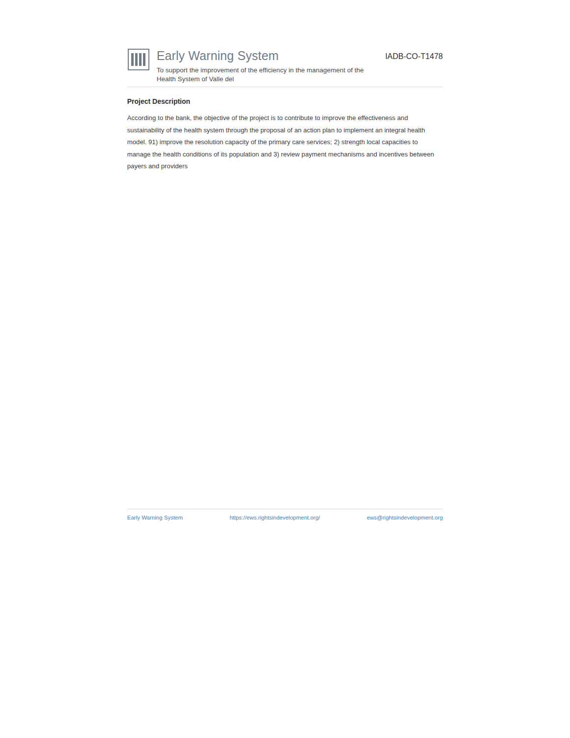Early Warning System
To support the improvement of the efficiency in the management of the Health System of Valle del Cau
IADB-CO-T1478
Project Description
According to the bank, the objective of the project is to contribute to improve the effectiveness and sustainability of the health system through the proposal of an action plan to implement an integral health model. 91) improve the resolution capacity of the primary care services; 2) strength local capacities to manage the health conditions of its population and 3) review payment mechanisms and incentives between payers and providers
Early Warning System
https://ews.rightsindevelopment.org/
ews@rightsindevelopment.org